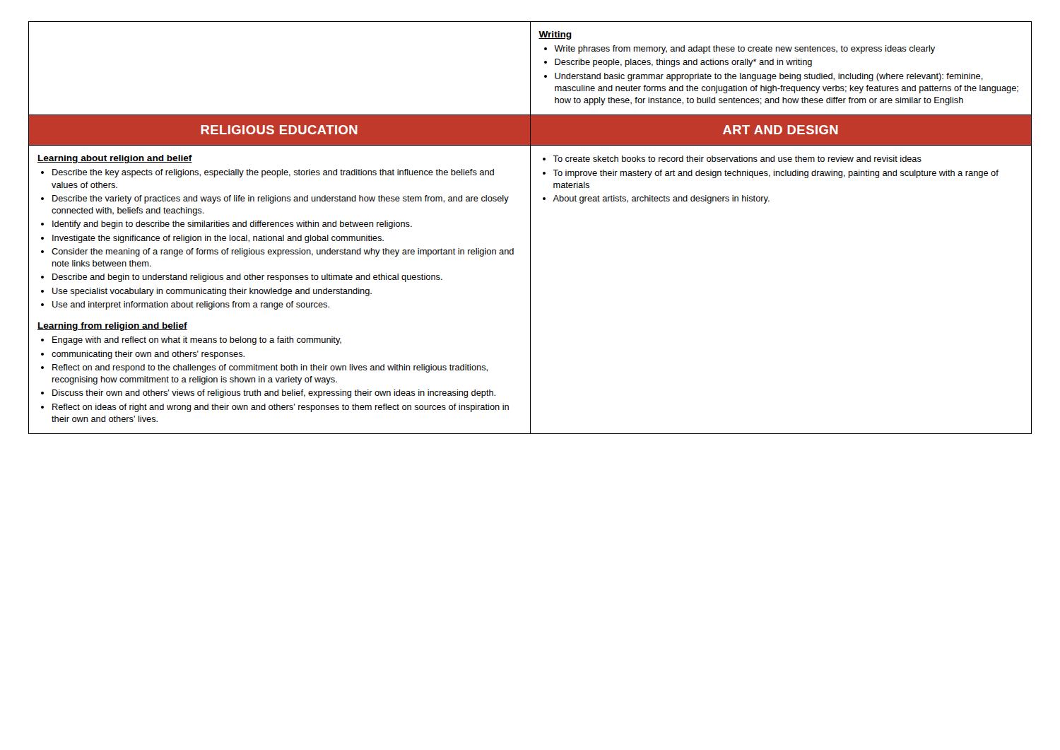| | Writing Write phrases from memory, and adapt these to create new sentences, to express ideas clearly Describe people, places, things and actions orally* and in writing Understand basic grammar appropriate to the language being studied, including (where relevant): feminine, masculine and neuter forms and the conjugation of high-frequency verbs; key features and patterns of the language; how to apply these, for instance, to build sentences; and how these differ from or are similar to English |
| RELIGIOUS EDUCATION | ART AND DESIGN |
| Learning about religion and belief Describe the key aspects of religions, especially the people, stories and traditions that influence the beliefs and values of others. Describe the variety of practices and ways of life in religions and understand how these stem from, and are closely connected with, beliefs and teachings. Identify and begin to describe the similarities and differences within and between religions. Investigate the significance of religion in the local, national and global communities. Consider the meaning of a range of forms of religious expression, understand why they are important in religion and note links between them. Describe and begin to understand religious and other responses to ultimate and ethical questions. Use specialist vocabulary in communicating their knowledge and understanding. Use and interpret information about religions from a range of sources. Learning from religion and belief Engage with and reflect on what it means to belong to a faith community, communicating their own and others' responses. Reflect on and respond to the challenges of commitment both in their own lives and within religious traditions, recognising how commitment to a religion is shown in a variety of ways. Discuss their own and others' views of religious truth and belief, expressing their own ideas in increasing depth. Reflect on ideas of right and wrong and their own and others' responses to them reflect on sources of inspiration in their own and others' lives. | To create sketch books to record their observations and use them to review and revisit ideas To improve their mastery of art and design techniques, including drawing, painting and sculpture with a range of materials About great artists, architects and designers in history. |